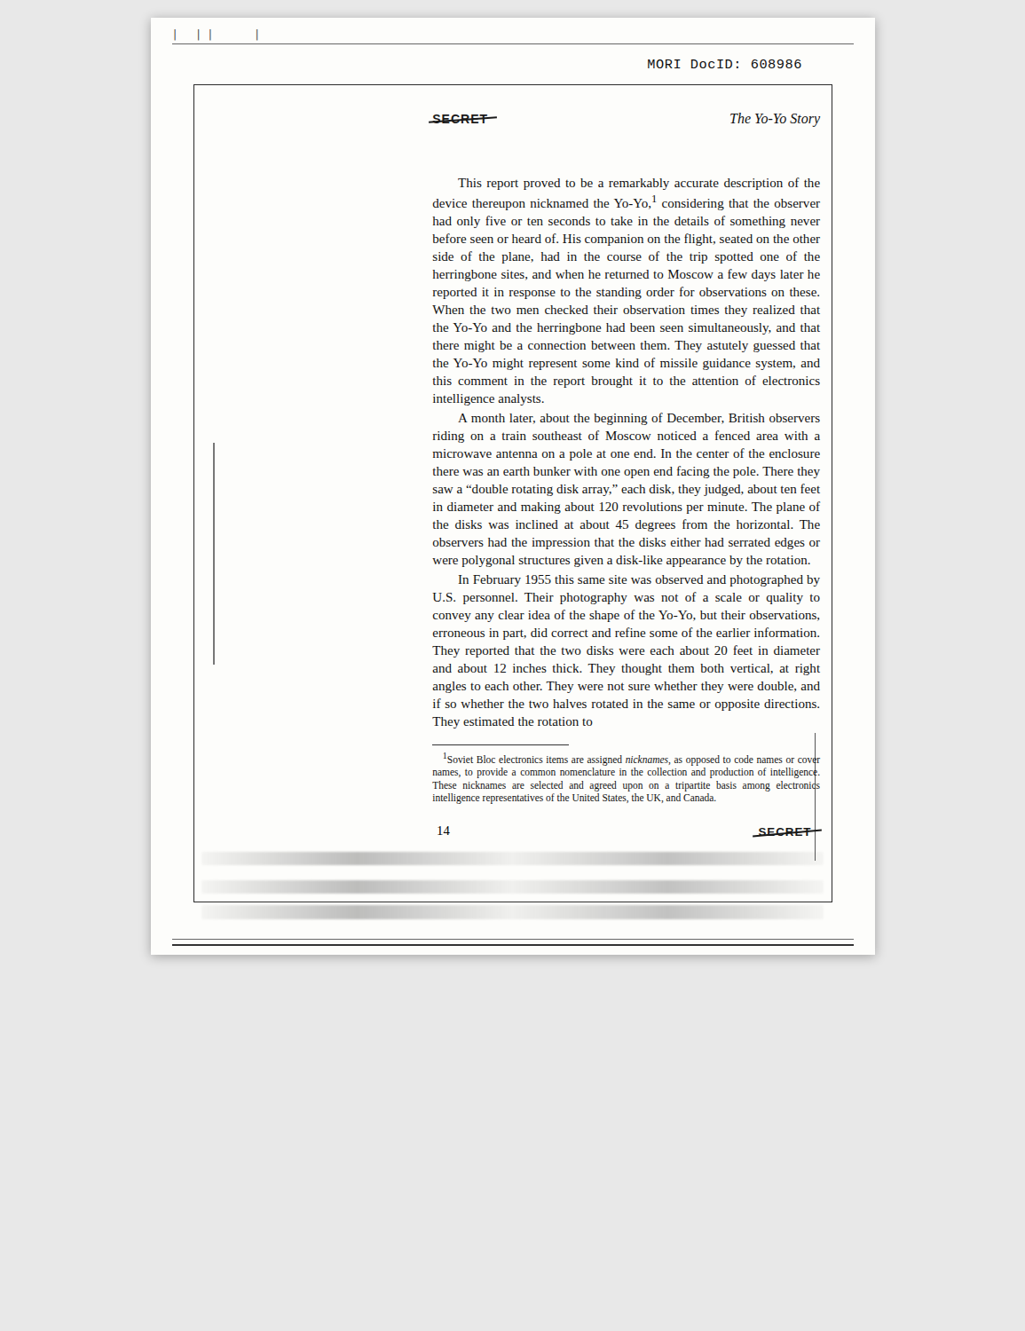| || |
MORI DocID: 608986
SECRET The Yo-Yo Story
This report proved to be a remarkably accurate description of the device thereupon nicknamed the Yo-Yo,1 considering that the observer had only five or ten seconds to take in the details of something never before seen or heard of. His companion on the flight, seated on the other side of the plane, had in the course of the trip spotted one of the herringbone sites, and when he returned to Moscow a few days later he reported it in response to the standing order for observations on these. When the two men checked their observation times they realized that the Yo-Yo and the herringbone had been seen simultaneously, and that there might be a connection between them. They astutely guessed that the Yo-Yo might represent some kind of missile guidance system, and this comment in the report brought it to the attention of electronics intelligence analysts.
A month later, about the beginning of December, British observers riding on a train southeast of Moscow noticed a fenced area with a microwave antenna on a pole at one end. In the center of the enclosure there was an earth bunker with one open end facing the pole. There they saw a “double rotating disk array,” each disk, they judged, about ten feet in diameter and making about 120 revolutions per minute. The plane of the disks was inclined at about 45 degrees from the horizontal. The observers had the impression that the disks either had serrated edges or were polygonal structures given a disk-like appearance by the rotation.
In February 1955 this same site was observed and photographed by U.S. personnel. Their photography was not of a scale or quality to convey any clear idea of the shape of the Yo-Yo, but their observations, erroneous in part, did correct and refine some of the earlier information. They reported that the two disks were each about 20 feet in diameter and about 12 inches thick. They thought them both vertical, at right angles to each other. They were not sure whether they were double, and if so whether the two halves rotated in the same or opposite directions. They estimated the rotation to
1Soviet Bloc electronics items are assigned nicknames, as opposed to code names or cover names, to provide a common nomenclature in the collection and production of intelligence. These nicknames are selected and agreed upon on a tripartite basis among electronics intelligence representatives of the United States, the UK, and Canada.
14 SECRET